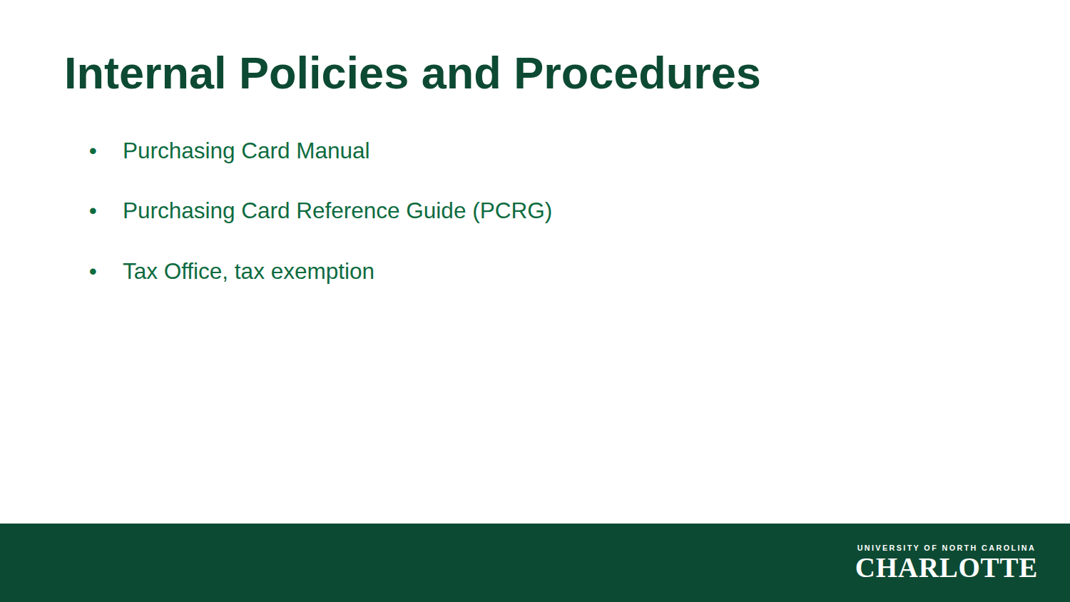Internal Policies and Procedures
Purchasing Card Manual
Purchasing Card Reference Guide (PCRG)
Tax Office, tax exemption
UNIVERSITY OF NORTH CAROLINA
CHARLOTTE